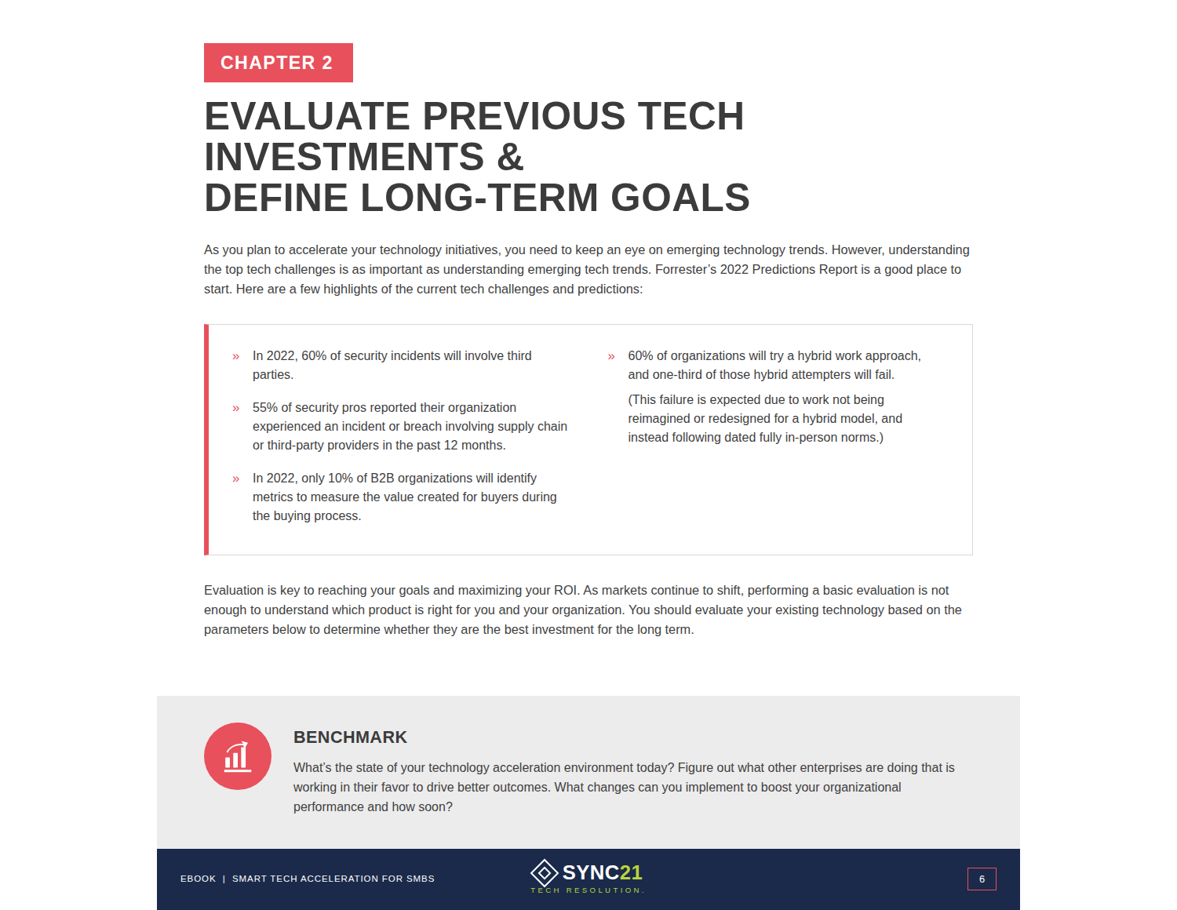Chapter 2
Evaluate Previous Tech Investments &
Define Long-Term Goals
As you plan to accelerate your technology initiatives, you need to keep an eye on emerging technology trends. However, understanding the top tech challenges is as important as understanding emerging tech trends. Forrester’s 2022 Predictions Report is a good place to start. Here are a few highlights of the current tech challenges and predictions:
In 2022, 60% of security incidents will involve third parties.
55% of security pros reported their organization experienced an incident or breach involving supply chain or third-party providers in the past 12 months.
In 2022, only 10% of B2B organizations will identify metrics to measure the value created for buyers during the buying process.
60% of organizations will try a hybrid work approach, and one-third of those hybrid attempters will fail.
(This failure is expected due to work not being reimagined or redesigned for a hybrid model, and instead following dated fully in-person norms.)
Evaluation is key to reaching your goals and maximizing your ROI. As markets continue to shift, performing a basic evaluation is not enough to understand which product is right for you and your organization. You should evaluate your existing technology based on the parameters below to determine whether they are the best investment for the long term.
Benchmark
What’s the state of your technology acceleration environment today? Figure out what other enterprises are doing that is working in their favor to drive better outcomes. What changes can you implement to boost your organizational performance and how soon?
Ebook | Smart Tech Acceleration for SMBs
SYNC21
Tech Resolution.
6